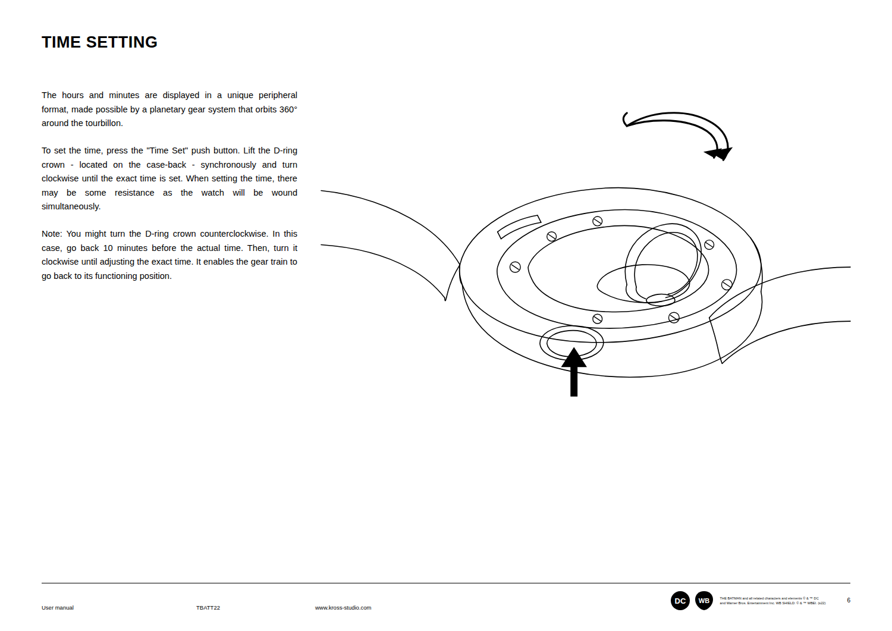TIME SETTING
The hours and minutes are displayed in a unique peripheral format, made possible by a planetary gear system that orbits 360° around the tourbillon.
To set the time, press the "Time Set" push button. Lift the D-ring crown - located on the case-back - synchronously and turn clockwise until the exact time is set. When setting the time, there may be some resistance as the watch will be wound simultaneously.
Note: You might turn the D-ring crown counterclockwise. In this case, go back 10 minutes before the actual time. Then, turn it clockwise until adjusting the exact time. It enables the gear train to go back to its functioning position.
User manual TBATT22 www.kross-studio.com
DC WB
THE BATMAN and all related characters and elements © & ™ DC
and Warner Bros. Entertainment Inc. WB SHIELD: © & ™ WBEI. (s22)
6